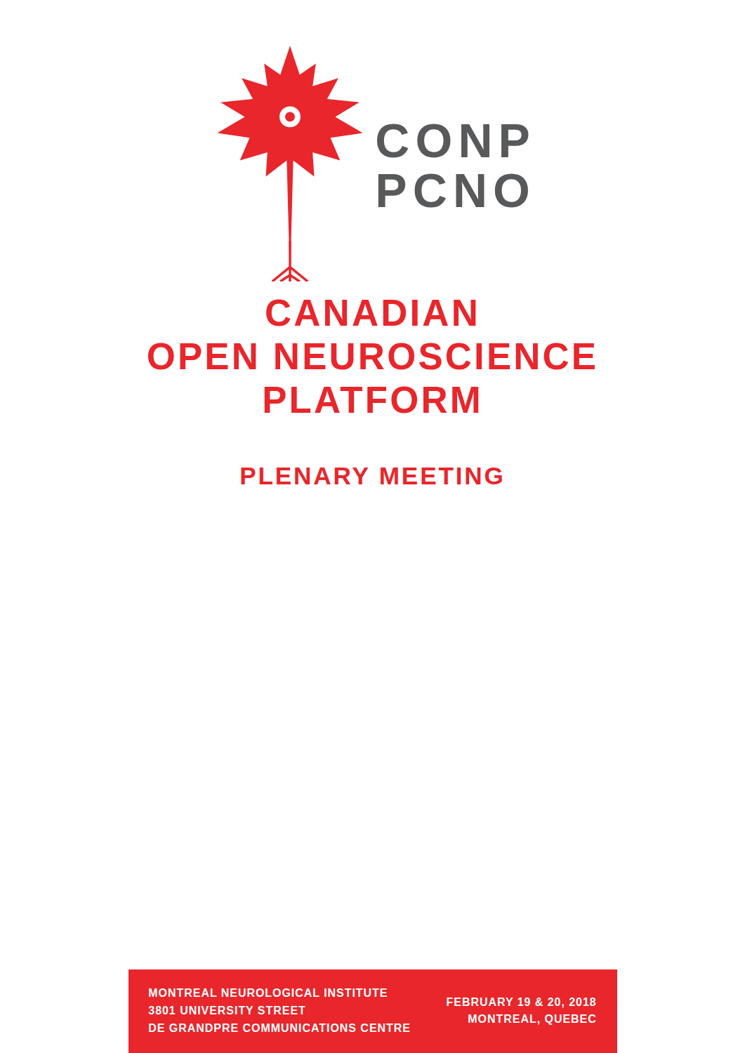CONP PCNO
Canadian
Open Neuroscience
Platform
Plenary Meeting
Montreal Neurological Institute
3801 University Street
De Grandpre Communications Centre
February 19 & 20, 2018
Montreal, Quebec